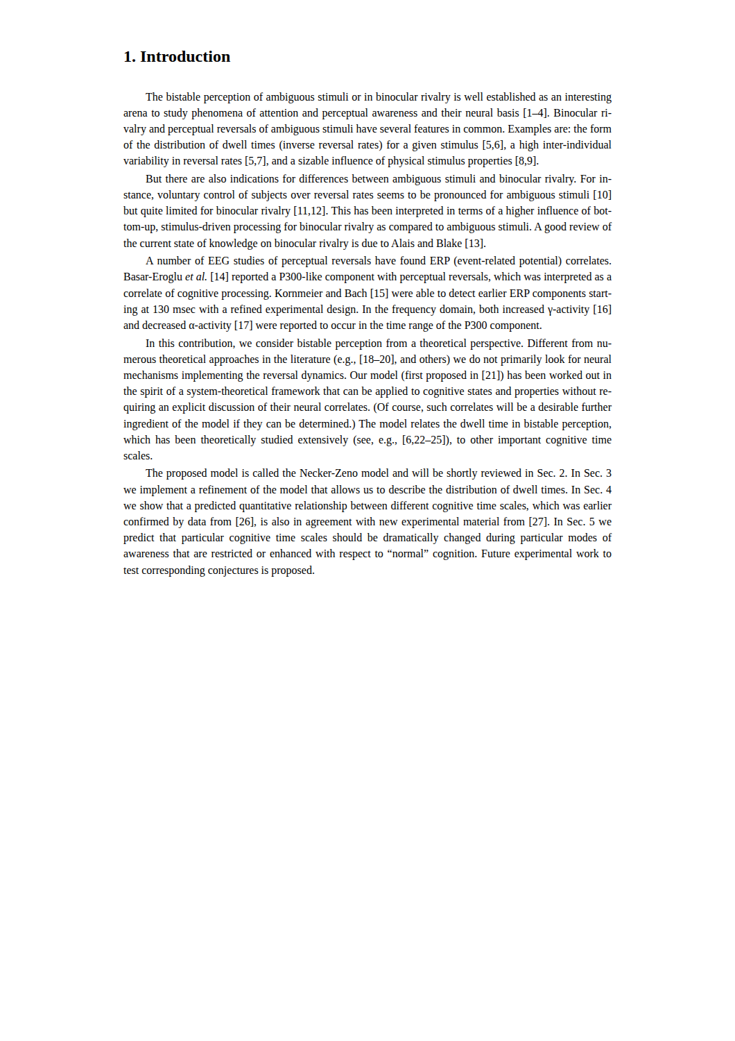1. Introduction
The bistable perception of ambiguous stimuli or in binocular rivalry is well established as an interesting arena to study phenomena of attention and perceptual awareness and their neural basis [1–4]. Binocular rivalry and perceptual reversals of ambiguous stimuli have several features in common. Examples are: the form of the distribution of dwell times (inverse reversal rates) for a given stimulus [5,6], a high inter-individual variability in reversal rates [5,7], and a sizable influence of physical stimulus properties [8,9].
But there are also indications for differences between ambiguous stimuli and binocular rivalry. For instance, voluntary control of subjects over reversal rates seems to be pronounced for ambiguous stimuli [10] but quite limited for binocular rivalry [11,12]. This has been interpreted in terms of a higher influence of bottom-up, stimulus-driven processing for binocular rivalry as compared to ambiguous stimuli. A good review of the current state of knowledge on binocular rivalry is due to Alais and Blake [13].
A number of EEG studies of perceptual reversals have found ERP (event-related potential) correlates. Basar-Eroglu et al. [14] reported a P300-like component with perceptual reversals, which was interpreted as a correlate of cognitive processing. Kornmeier and Bach [15] were able to detect earlier ERP components starting at 130 msec with a refined experimental design. In the frequency domain, both increased γ-activity [16] and decreased α-activity [17] were reported to occur in the time range of the P300 component.
In this contribution, we consider bistable perception from a theoretical perspective. Different from numerous theoretical approaches in the literature (e.g., [18–20], and others) we do not primarily look for neural mechanisms implementing the reversal dynamics. Our model (first proposed in [21]) has been worked out in the spirit of a system-theoretical framework that can be applied to cognitive states and properties without requiring an explicit discussion of their neural correlates. (Of course, such correlates will be a desirable further ingredient of the model if they can be determined.) The model relates the dwell time in bistable perception, which has been theoretically studied extensively (see, e.g., [6,22–25]), to other important cognitive time scales.
The proposed model is called the Necker-Zeno model and will be shortly reviewed in Sec. 2. In Sec. 3 we implement a refinement of the model that allows us to describe the distribution of dwell times. In Sec. 4 we show that a predicted quantitative relationship between different cognitive time scales, which was earlier confirmed by data from [26], is also in agreement with new experimental material from [27]. In Sec. 5 we predict that particular cognitive time scales should be dramatically changed during particular modes of awareness that are restricted or enhanced with respect to “normal” cognition. Future experimental work to test corresponding conjectures is proposed.